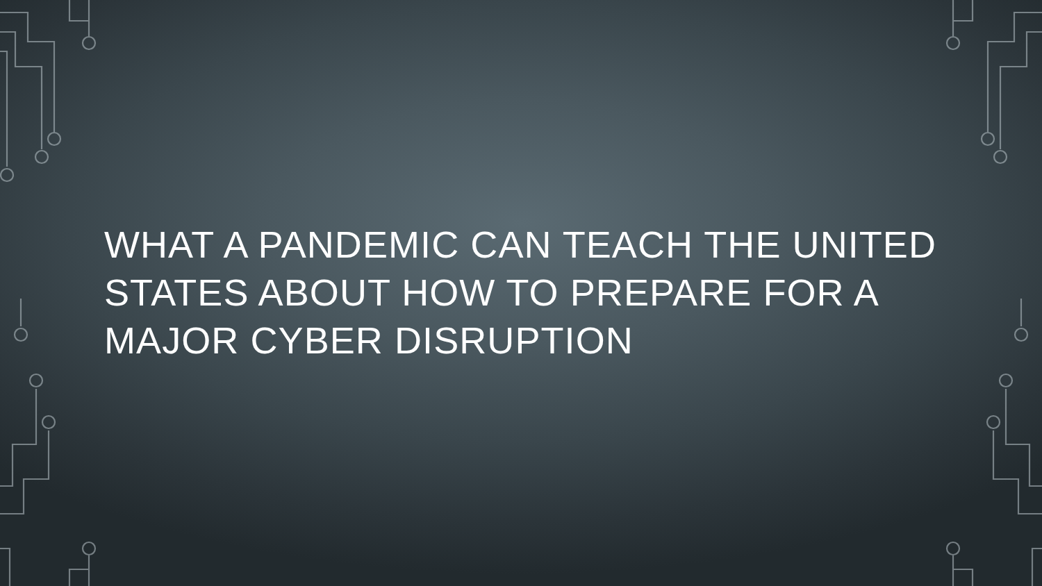What a Pandemic Can Teach the United States About How to Prepare for a Major Cyber Disruption